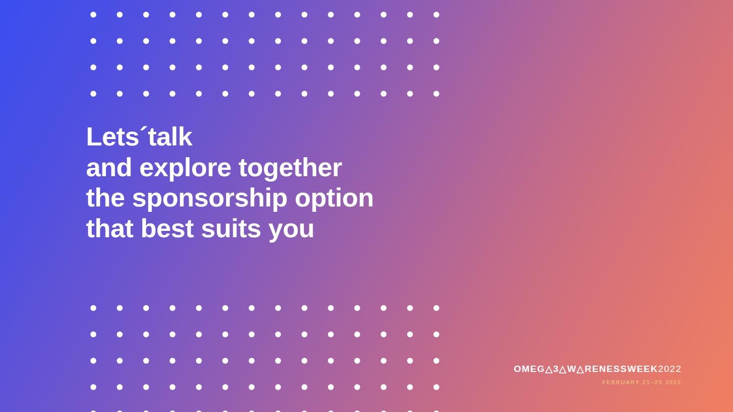Lets´talk
and explore together
the sponsorship option
that best suits you
OMEG△3△W△RENESSWEEK2022
FEBRUARY 21–25 2022